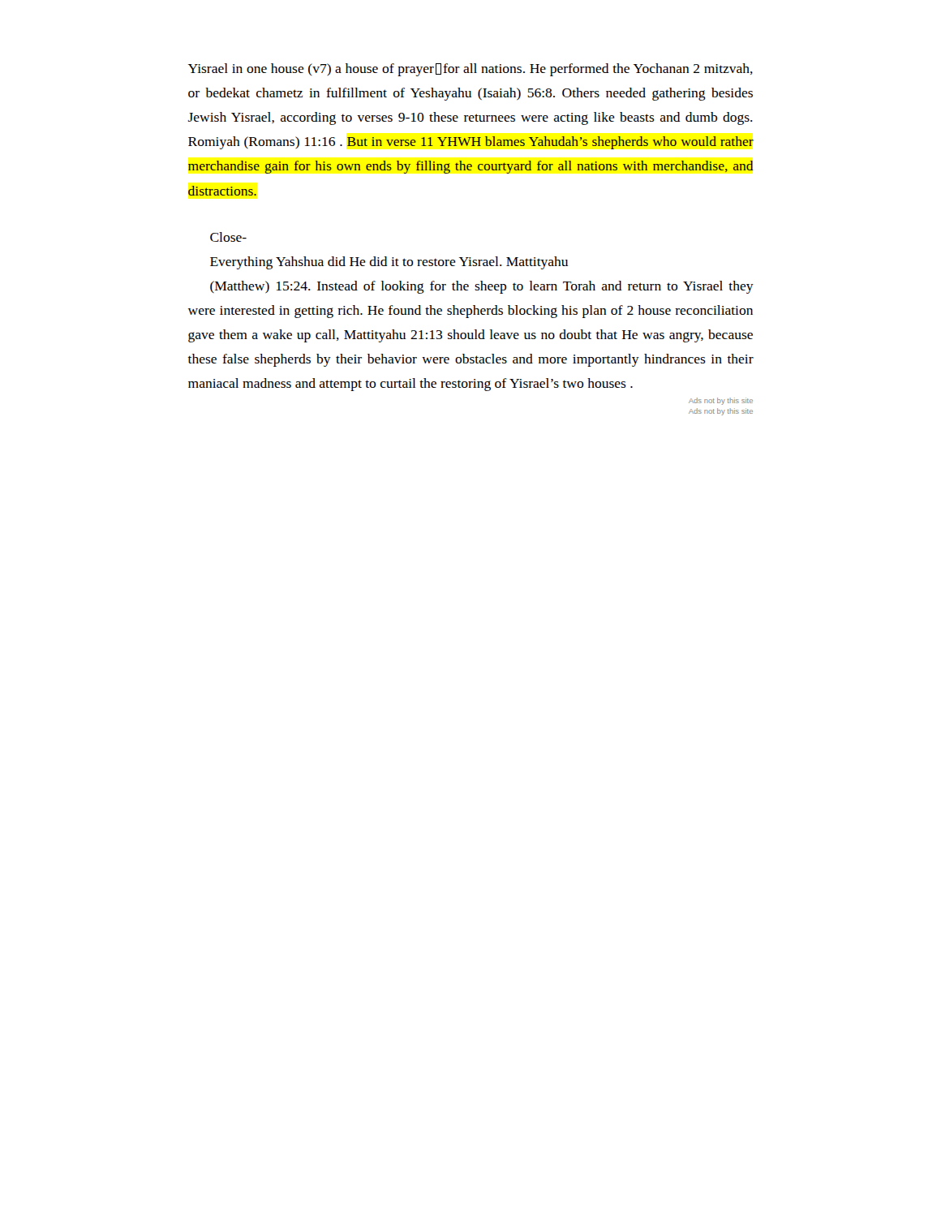Yisrael in one house (v7) a house of prayer for all nations. He performed the Yochanan 2 mitzvah, or bedekat chametz in fulfillment of Yeshayahu (Isaiah) 56:8. Others needed gathering besides Jewish Yisrael, according to verses 9-10 these returnees were acting like beasts and dumb dogs. Romiyah (Romans) 11:16 . But in verse 11 YHWH blames Yahudah’s shepherds who would rather merchandise gain for his own ends by filling the courtyard for all nations with merchandise, and distractions.
Close-
Everything Yahshua did He did it to restore Yisrael. Mattityahu
(Matthew) 15:24. Instead of looking for the sheep to learn Torah and return to Yisrael they were interested in getting rich. He found the shepherds blocking his plan of 2 house reconciliation gave them a wake up call, Mattityahu 21:13 should leave us no doubt that He was angry, because these false shepherds by their behavior were obstacles and more importantly hindrances in their maniacal madness and attempt to curtail the restoring of Yisrael’s two houses .
Ads not by this site
Ads not by this site